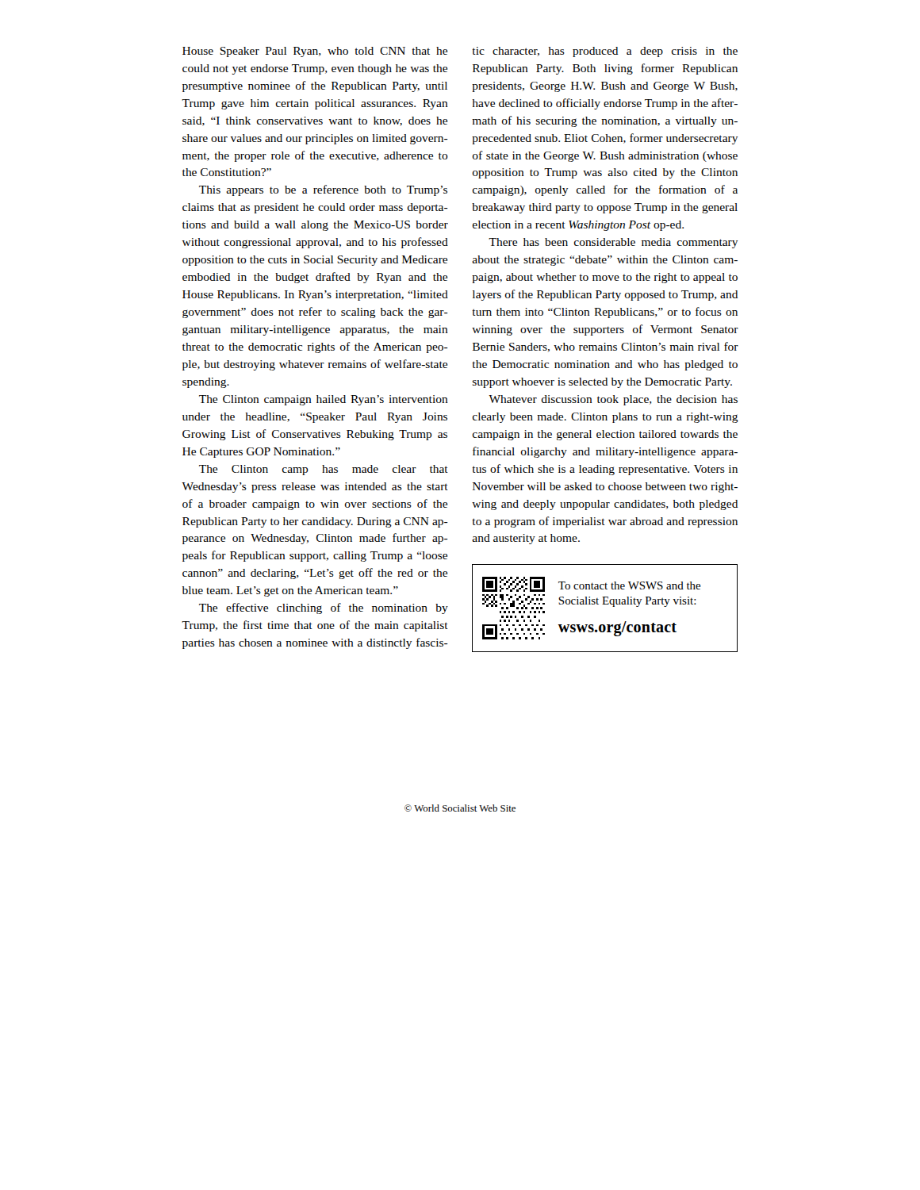House Speaker Paul Ryan, who told CNN that he could not yet endorse Trump, even though he was the presumptive nominee of the Republican Party, until Trump gave him certain political assurances. Ryan said, “I think conservatives want to know, does he share our values and our principles on limited government, the proper role of the executive, adherence to the Constitution?”
This appears to be a reference both to Trump’s claims that as president he could order mass deportations and build a wall along the Mexico-US border without congressional approval, and to his professed opposition to the cuts in Social Security and Medicare embodied in the budget drafted by Ryan and the House Republicans. In Ryan’s interpretation, “limited government” does not refer to scaling back the gargantuan military-intelligence apparatus, the main threat to the democratic rights of the American people, but destroying whatever remains of welfare-state spending.
The Clinton campaign hailed Ryan’s intervention under the headline, “Speaker Paul Ryan Joins Growing List of Conservatives Rebuking Trump as He Captures GOP Nomination.”
The Clinton camp has made clear that Wednesday’s press release was intended as the start of a broader campaign to win over sections of the Republican Party to her candidacy. During a CNN appearance on Wednesday, Clinton made further appeals for Republican support, calling Trump a “loose cannon” and declaring, “Let’s get off the red or the blue team. Let’s get on the American team.”
The effective clinching of the nomination by Trump, the first time that one of the main capitalist parties has chosen a nominee with a distinctly fascistic character, has produced a deep crisis in the Republican Party. Both living former Republican presidents, George H.W. Bush and George W Bush, have declined to officially endorse Trump in the aftermath of his securing the nomination, a virtually unprecedented snub. Eliot Cohen, former undersecretary of state in the George W. Bush administration (whose opposition to Trump was also cited by the Clinton campaign), openly called for the formation of a breakaway third party to oppose Trump in the general election in a recent Washington Post op-ed.
There has been considerable media commentary about the strategic “debate” within the Clinton campaign, about whether to move to the right to appeal to layers of the Republican Party opposed to Trump, and turn them into “Clinton Republicans,” or to focus on winning over the supporters of Vermont Senator Bernie Sanders, who remains Clinton’s main rival for the Democratic nomination and who has pledged to support whoever is selected by the Democratic Party.
Whatever discussion took place, the decision has clearly been made. Clinton plans to run a right-wing campaign in the general election tailored towards the financial oligarchy and military-intelligence apparatus of which she is a leading representative. Voters in November will be asked to choose between two right-wing and deeply unpopular candidates, both pledged to a program of imperialist war abroad and repression and austerity at home.
To contact the WSWS and the Socialist Equality Party visit:
wsws.org/contact
© World Socialist Web Site